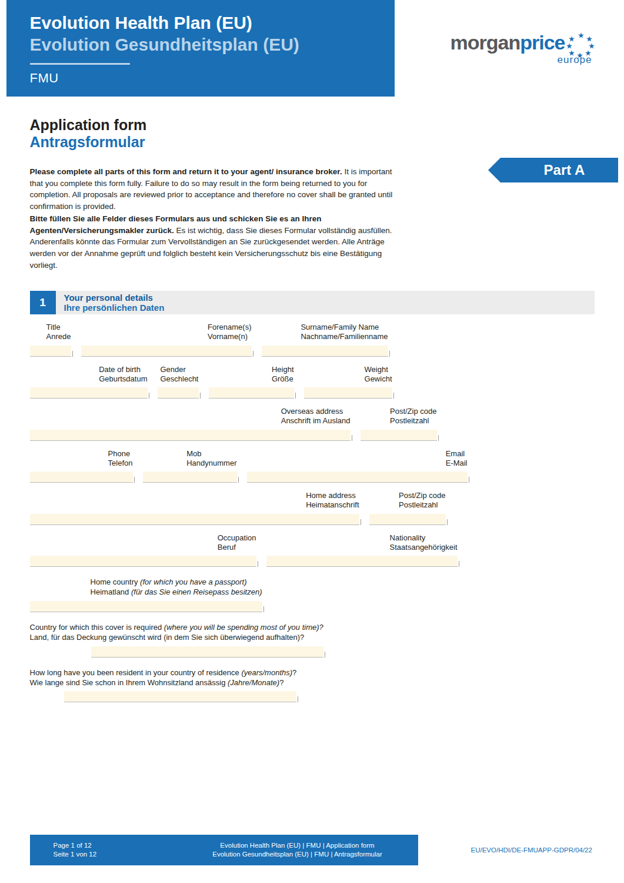Evolution Health Plan (EU)
Evolution Gesundheitsplan (EU)
FMU
morganprice ★★★★★★★★
europe
Application form
Antragsformular
Part A
Please complete all parts of this form and return it to your agent/ insurance broker. It is important that you complete this form fully. Failure to do so may result in the form being returned to you for completion. All proposals are reviewed prior to acceptance and therefore no cover shall be granted until confirmation is provided.
Bitte füllen Sie alle Felder dieses Formulars aus und schicken Sie es an Ihren Agenten/Versicherungsmakler zurück. Es ist wichtig, dass Sie dieses Formular vollständig ausfüllen. Anderenfalls könnte das Formular zum Vervollständigen an Sie zurückgesendet werden. Alle Anträge werden vor der Annahme geprüft und folglich besteht kein Versicherungsschutz bis eine Bestätigung vorliegt.
1
Your personal details Ihre persönlichen Daten
Title Anrede
Forename(s) Vorname(n)
Surname/Family Name Nachname/Familienname
Date of birth Geburtsdatum
Gender Geschlecht
Height Größe
Weight Gewicht
Overseas address Anschrift im Ausland
Post/Zip code Postleitzahl
Phone Telefon
Mob Handynummer
Email E-Mail
Home address Heimatanschrift
Post/Zip code Postleitzahl
Occupation Beruf
Nationality Staatsangehörigkeit
Home country (for which you have a passport) Heimatland (für das Sie einen Reisepass besitzen)
Country for which this cover is required (where you will be spending most of you time)? Land, für das Deckung gewünscht wird (in dem Sie sich überwiegend aufhalten)?
How long have you been resident in your country of residence (years/months)? Wie lange sind Sie schon in Ihrem Wohnsitzland ansässig (Jahre/Monate)?
Page 1 of 12
Seite 1 von 12
Evolution Health Plan (EU) | FMU | Application form
Evolution Gesundheitsplan (EU) | FMU | Antragsformular
EU/EVO/HDI/DE-FMUAPP-GDPR/04/22